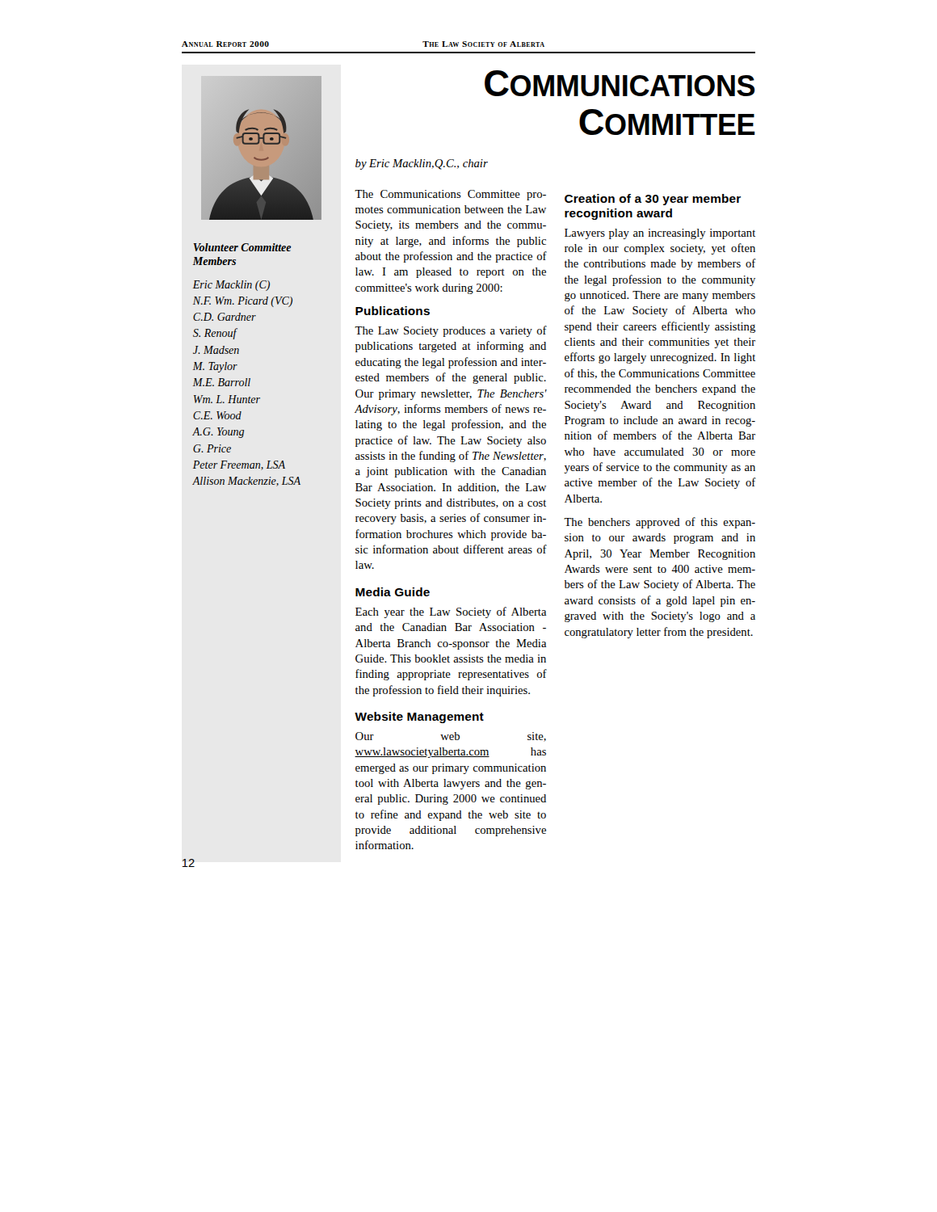Annual Report 2000
The Law Society of Alberta
Volunteer Committee
Members
Eric Macklin (C)
N.F. Wm. Picard (VC)
C.D. Gardner
S. Renouf
J. Madsen
M. Taylor
M.E. Barroll
Wm. L. Hunter
C.E. Wood
A.G. Young
G. Price
Peter Freeman, LSA
Allison Mackenzie, LSA
COMMUNICATIONS COMMITTEE
by Eric Macklin,Q.C., chair
The Communications Committee promotes communication between the Law Society, its members and the community at large, and informs the public about the profession and the practice of law. I am pleased to report on the committee's work during 2000:
Publications
The Law Society produces a variety of publications targeted at informing and educating the legal profession and interested members of the general public. Our primary newsletter, The Benchers' Advisory, informs members of news relating to the legal profession, and the practice of law. The Law Society also assists in the funding of The Newsletter, a joint publication with the Canadian Bar Association. In addition, the Law Society prints and distributes, on a cost recovery basis, a series of consumer information brochures which provide basic information about different areas of law.
Media Guide
Each year the Law Society of Alberta and the Canadian Bar Association - Alberta Branch co-sponsor the Media Guide. This booklet assists the media in finding appropriate representatives of the profession to field their inquiries.
Website Management
Our web site, www.lawsocietyalberta.com has emerged as our primary communication tool with Alberta lawyers and the general public. During 2000 we continued to refine and expand the web site to provide additional comprehensive information.
Creation of a 30 year member recognition award
Lawyers play an increasingly important role in our complex society, yet often the contributions made by members of the legal profession to the community go unnoticed. There are many members of the Law Society of Alberta who spend their careers efficiently assisting clients and their communities yet their efforts go largely unrecognized. In light of this, the Communications Committee recommended the benchers expand the Society's Award and Recognition Program to include an award in recognition of members of the Alberta Bar who have accumulated 30 or more years of service to the community as an active member of the Law Society of Alberta.
The benchers approved of this expansion to our awards program and in April, 30 Year Member Recognition Awards were sent to 400 active members of the Law Society of Alberta. The award consists of a gold lapel pin engraved with the Society's logo and a congratulatory letter from the president.
12